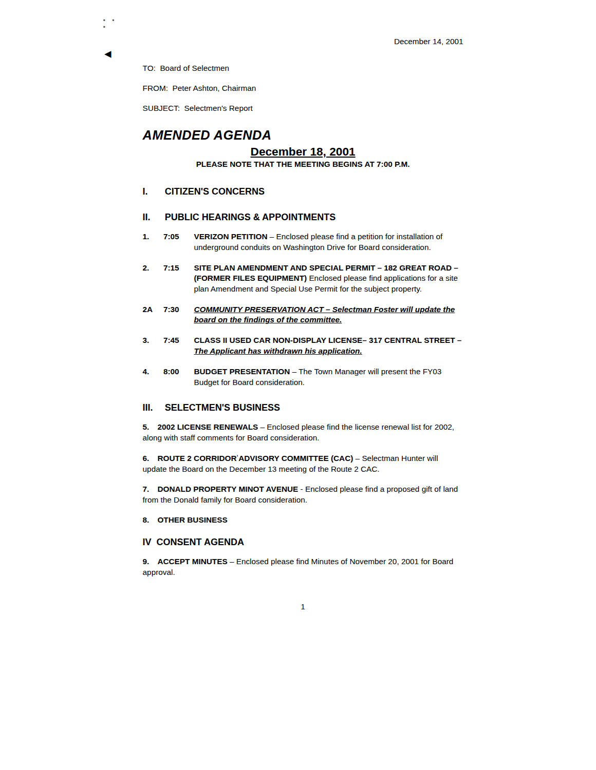• •
•
◂
December 14, 2001
TO: Board of Selectmen
FROM: Peter Ashton, Chairman
SUBJECT: Selectmen's Report
AMENDED AGENDA
December 18, 2001
PLEASE NOTE THAT THE MEETING BEGINS AT 7:00 P.M.
I. CITIZEN'S CONCERNS
II. PUBLIC HEARINGS & APPOINTMENTS
1.
7:05
VERIZON PETITION – Enclosed please find a petition for installation of underground conduits on Washington Drive for Board consideration.
2.
7:15
SITE PLAN AMENDMENT AND SPECIAL PERMIT – 182 GREAT ROAD – (FORMER FILES EQUIPMENT) Enclosed please find applications for a site plan Amendment and Special Use Permit for the subject property.
2A
7:30
COMMUNITY PRESERVATION ACT – Selectman Foster will update the board on the findings of the committee.
3.
7:45
CLASS II USED CAR NON-DISPLAY LICENSE– 317 CENTRAL STREET – The Applicant has withdrawn his application.
4.
8:00
BUDGET PRESENTATION – The Town Manager will present the FY03 Budget for Board consideration.
III. SELECTMEN'S BUSINESS
5. 2002 LICENSE RENEWALS – Enclosed please find the license renewal list for 2002, along with staff comments for Board consideration.
,
6. ROUTE 2 CORRIDOR ADVISORY COMMITTEE (CAC) – Selectman Hunter will update the Board on the December 13 meeting of the Route 2 CAC.
7. DONALD PROPERTY MINOT AVENUE - Enclosed please find a proposed gift of land from the Donald family for Board consideration.
8. OTHER BUSINESS
IV CONSENT AGENDA
9. ACCEPT MINUTES – Enclosed please find Minutes of November 20, 2001 for Board approval.
1